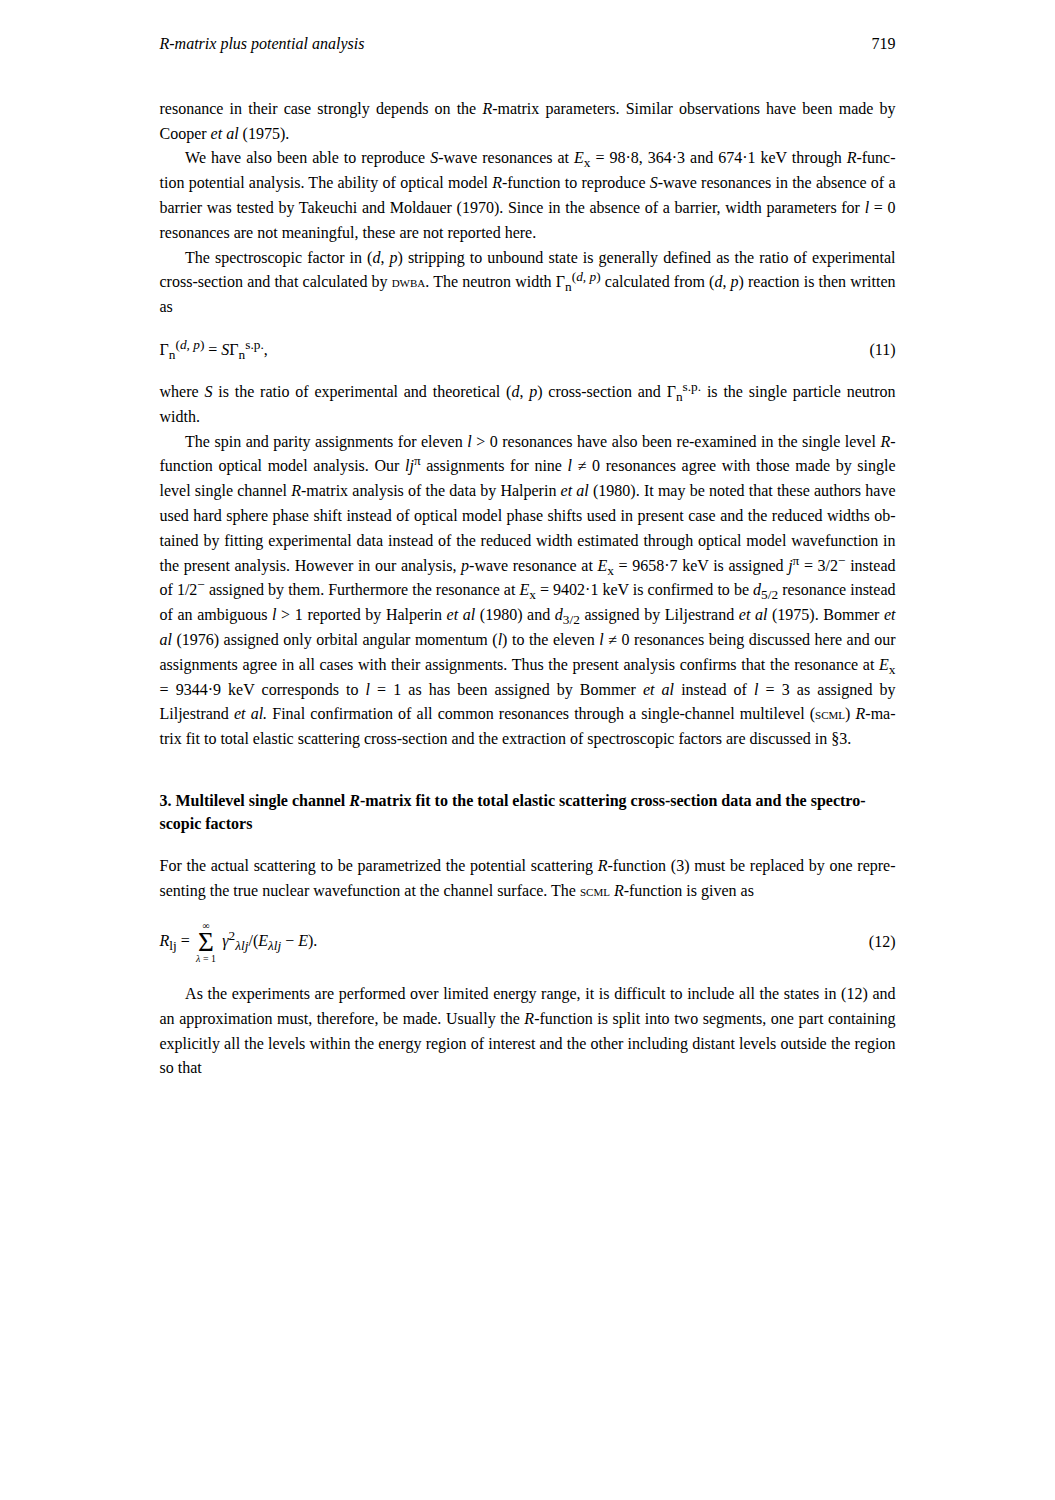R-matrix plus potential analysis 719
resonance in their case strongly depends on the R-matrix parameters. Similar observations have been made by Cooper et al (1975).
We have also been able to reproduce S-wave resonances at Ex = 98·8, 364·3 and 674·1 keV through R-function potential analysis. The ability of optical model R-function to reproduce S-wave resonances in the absence of a barrier was tested by Takeuchi and Moldauer (1970). Since in the absence of a barrier, width parameters for l = 0 resonances are not meaningful, these are not reported here.
The spectroscopic factor in (d, p) stripping to unbound state is generally defined as the ratio of experimental cross-section and that calculated by dwba. The neutron width Γn(d, p) calculated from (d, p) reaction is then written as
Γn(d, p) = SΓns.p., (11)
where S is the ratio of experimental and theoretical (d, p) cross-section and Γns.p. is the single particle neutron width.
The spin and parity assignments for eleven l > 0 resonances have also been re-examined in the single level R-function optical model analysis. Our ljπ assignments for nine l ≠ 0 resonances agree with those made by single level single channel R-matrix analysis of the data by Halperin et al (1980). It may be noted that these authors have used hard sphere phase shift instead of optical model phase shifts used in present case and the reduced widths obtained by fitting experimental data instead of the reduced width estimated through optical model wavefunction in the present analysis. However in our analysis, p-wave resonance at Ex = 9658·7 keV is assigned jπ = 3/2− instead of 1/2− assigned by them. Furthermore the resonance at Ex = 9402·1 keV is confirmed to be d5/2 resonance instead of an ambiguous l > 1 reported by Halperin et al (1980) and d3/2 assigned by Liljestrand et al (1975). Bommer et al (1976) assigned only orbital angular momentum (l) to the eleven l ≠ 0 resonances being discussed here and our assignments agree in all cases with their assignments. Thus the present analysis confirms that the resonance at Ex = 9344·9 keV corresponds to l = 1 as has been assigned by Bommer et al instead of l = 3 as assigned by Liljestrand et al. Final confirmation of all common resonances through a single-channel multilevel (scml) R-matrix fit to total elastic scattering cross-section and the extraction of spectroscopic factors are discussed in §3.
3. Multilevel single channel R-matrix fit to the total elastic scattering cross-section data and the spectroscopic factors
For the actual scattering to be parametrized the potential scattering R-function (3) must be replaced by one representing the true nuclear wavefunction at the channel surface. The scml R-function is given as
Rlj = ∞ Σ λ = 1 γ2λlj/(Eλlj − E). (12)
As the experiments are performed over limited energy range, it is difficult to include all the states in (12) and an approximation must, therefore, be made. Usually the R-function is split into two segments, one part containing explicitly all the levels within the energy region of interest and the other including distant levels outside the region so that